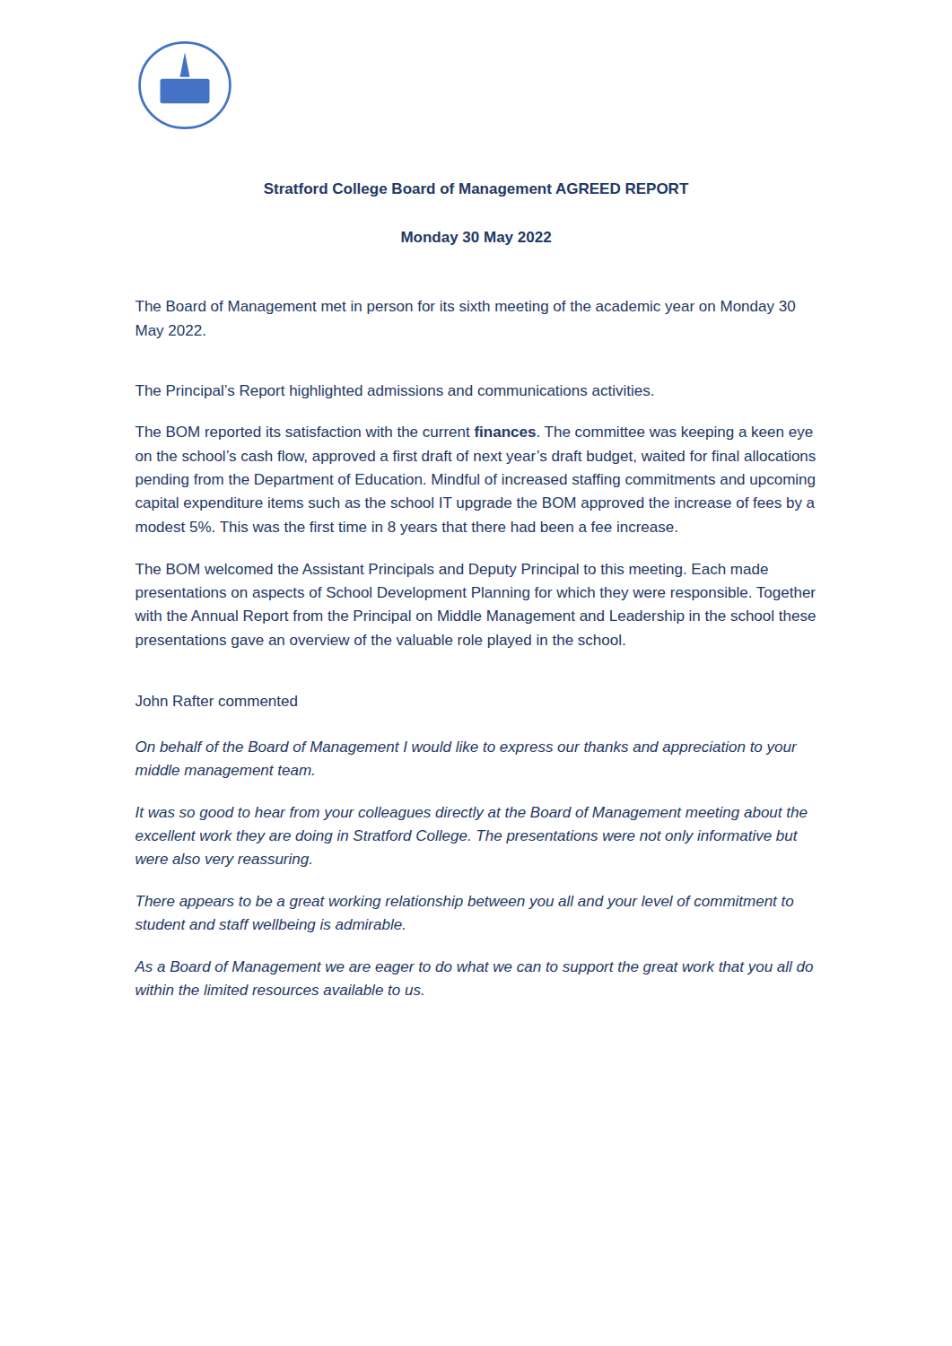Stratford College Board of Management AGREED REPORT
Monday 30 May 2022
The Board of Management met in person for its sixth meeting of the academic year on Monday 30 May 2022.
The Principal’s Report highlighted admissions and communications activities.
The BOM reported its satisfaction with the current finances. The committee was keeping a keen eye on the school’s cash flow, approved a first draft of next year’s draft budget, waited for final allocations pending from the Department of Education. Mindful of increased staffing commitments and upcoming capital expenditure items such as the school IT upgrade the BOM approved the increase of fees by a modest 5%. This was the first time in 8 years that there had been a fee increase.
The BOM welcomed the Assistant Principals and Deputy Principal to this meeting. Each made presentations on aspects of School Development Planning for which they were responsible. Together with the Annual Report from the Principal on Middle Management and Leadership in the school these presentations gave an overview of the valuable role played in the school.
John Rafter commented
On behalf of the Board of Management I would like to express our thanks and appreciation to your middle management team.
It was so good to hear from your colleagues directly at the Board of Management meeting about the excellent work they are doing in Stratford College. The presentations were not only informative but were also very reassuring.
There appears to be a great working relationship between you all and your level of commitment to student and staff wellbeing is admirable.
As a Board of Management we are eager to do what we can to support the great work that you all do within the limited resources available to us.